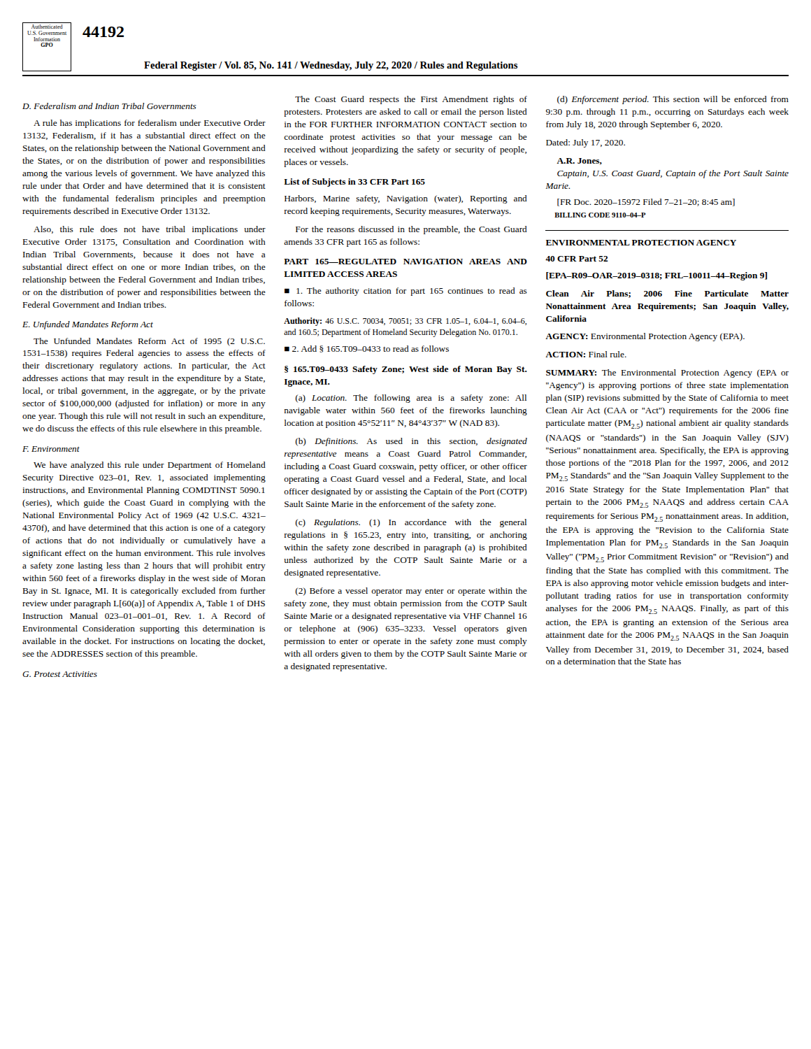Authenticated
U.S. Government
Information
GPO
44192
Federal Register / Vol. 85, No. 141 / Wednesday, July 22, 2020 / Rules and Regulations
D. Federalism and Indian Tribal Governments
A rule has implications for federalism under Executive Order 13132, Federalism, if it has a substantial direct effect on the States, on the relationship between the National Government and the States, or on the distribution of power and responsibilities among the various levels of government. We have analyzed this rule under that Order and have determined that it is consistent with the fundamental federalism principles and preemption requirements described in Executive Order 13132.
Also, this rule does not have tribal implications under Executive Order 13175, Consultation and Coordination with Indian Tribal Governments, because it does not have a substantial direct effect on one or more Indian tribes, on the relationship between the Federal Government and Indian tribes, or on the distribution of power and responsibilities between the Federal Government and Indian tribes.
E. Unfunded Mandates Reform Act
The Unfunded Mandates Reform Act of 1995 (2 U.S.C. 1531–1538) requires Federal agencies to assess the effects of their discretionary regulatory actions. In particular, the Act addresses actions that may result in the expenditure by a State, local, or tribal government, in the aggregate, or by the private sector of $100,000,000 (adjusted for inflation) or more in any one year. Though this rule will not result in such an expenditure, we do discuss the effects of this rule elsewhere in this preamble.
F. Environment
We have analyzed this rule under Department of Homeland Security Directive 023–01, Rev. 1, associated implementing instructions, and Environmental Planning COMDTINST 5090.1 (series), which guide the Coast Guard in complying with the National Environmental Policy Act of 1969 (42 U.S.C. 4321–4370f), and have determined that this action is one of a category of actions that do not individually or cumulatively have a significant effect on the human environment. This rule involves a safety zone lasting less than 2 hours that will prohibit entry within 560 feet of a fireworks display in the west side of Moran Bay in St. Ignace, MI. It is categorically excluded from further review under paragraph L[60(a)] of Appendix A, Table 1 of DHS Instruction Manual 023–01–001–01, Rev. 1. A Record of Environmental Consideration supporting this determination is available in the docket. For instructions on locating the docket, see the ADDRESSES section of this preamble.
G. Protest Activities
The Coast Guard respects the First Amendment rights of protesters. Protesters are asked to call or email the person listed in the FOR FURTHER INFORMATION CONTACT section to coordinate protest activities so that your message can be received without jeopardizing the safety or security of people, places or vessels.
List of Subjects in 33 CFR Part 165
Harbors, Marine safety, Navigation (water), Reporting and record keeping requirements, Security measures, Waterways.
For the reasons discussed in the preamble, the Coast Guard amends 33 CFR part 165 as follows:
PART 165—REGULATED NAVIGATION AREAS AND LIMITED ACCESS AREAS
■ 1. The authority citation for part 165 continues to read as follows:
Authority: 46 U.S.C. 70034, 70051; 33 CFR 1.05–1, 6.04–1, 6.04–6, and 160.5; Department of Homeland Security Delegation No. 0170.1.
■ 2. Add § 165.T09–0433 to read as follows
§ 165.T09–0433 Safety Zone; West side of Moran Bay St. Ignace, MI.
(a) Location. The following area is a safety zone: All navigable water within 560 feet of the fireworks launching location at position 45°52′11″ N, 84°43′37″ W (NAD 83).
(b) Definitions. As used in this section, designated representative means a Coast Guard Patrol Commander, including a Coast Guard coxswain, petty officer, or other officer operating a Coast Guard vessel and a Federal, State, and local officer designated by or assisting the Captain of the Port (COTP) Sault Sainte Marie in the enforcement of the safety zone.
(c) Regulations. (1) In accordance with the general regulations in § 165.23, entry into, transiting, or anchoring within the safety zone described in paragraph (a) is prohibited unless authorized by the COTP Sault Sainte Marie or a designated representative.
(2) Before a vessel operator may enter or operate within the safety zone, they must obtain permission from the COTP Sault Sainte Marie or a designated representative via VHF Channel 16 or telephone at (906) 635–3233. Vessel operators given permission to enter or operate in the safety zone must comply with all orders given to them by the COTP Sault Sainte Marie or a designated representative.
(d) Enforcement period. This section will be enforced from 9:30 p.m. through 11 p.m., occurring on Saturdays each week from July 18, 2020 through September 6, 2020.
Dated: July 17, 2020.
A.R. Jones,
Captain, U.S. Coast Guard, Captain of the Port Sault Sainte Marie.
[FR Doc. 2020–15972 Filed 7–21–20; 8:45 am]
BILLING CODE 9110–04–P
Environmental Protection Agency
40 CFR Part 52
[EPA–R09–OAR–2019–0318; FRL–10011–44–Region 9]
Clean Air Plans; 2006 Fine Particulate Matter Nonattainment Area Requirements; San Joaquin Valley, California
AGENCY: Environmental Protection Agency (EPA).
ACTION: Final rule.
SUMMARY: The Environmental Protection Agency (EPA or ''Agency'') is approving portions of three state implementation plan (SIP) revisions submitted by the State of California to meet Clean Air Act (CAA or ''Act'') requirements for the 2006 fine particulate matter (PM2.5) national ambient air quality standards (NAAQS or ''standards'') in the San Joaquin Valley (SJV) ''Serious'' nonattainment area. Specifically, the EPA is approving those portions of the ''2018 Plan for the 1997, 2006, and 2012 PM2.5 Standards'' and the ''San Joaquin Valley Supplement to the 2016 State Strategy for the State Implementation Plan'' that pertain to the 2006 PM2.5 NAAQS and address certain CAA requirements for Serious PM2.5 nonattainment areas. In addition, the EPA is approving the ''Revision to the California State Implementation Plan for PM2.5 Standards in the San Joaquin Valley'' (''PM2.5 Prior Commitment Revision'' or ''Revision'') and finding that the State has complied with this commitment. The EPA is also approving motor vehicle emission budgets and inter-pollutant trading ratios for use in transportation conformity analyses for the 2006 PM2.5 NAAQS. Finally, as part of this action, the EPA is granting an extension of the Serious area attainment date for the 2006 PM2.5 NAAQS in the San Joaquin Valley from December 31, 2019, to December 31, 2024, based on a determination that the State has